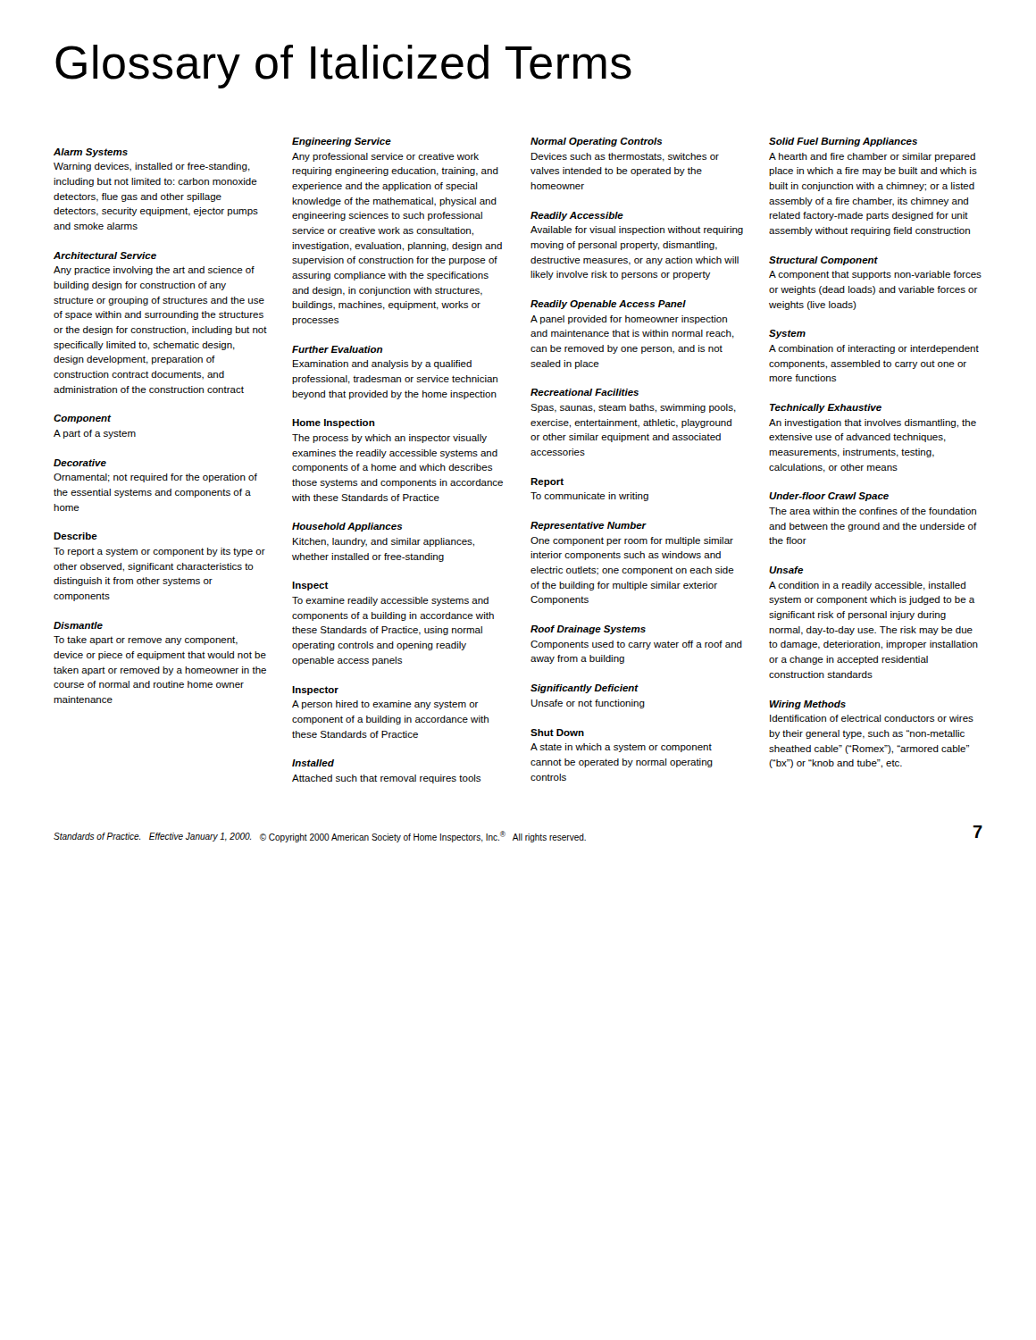Glossary of Italicized Terms
Alarm Systems
Warning devices, installed or free-standing, including but not limited to: carbon monoxide detectors, flue gas and other spillage detectors, security equipment, ejector pumps and smoke alarms
Architectural Service
Any practice involving the art and science of building design for construction of any structure or grouping of structures and the use of space within and surrounding the structures or the design for construction, including but not specifically limited to, schematic design, design development, preparation of construction contract documents, and administration of the construction contract
Component
A part of a system
Decorative
Ornamental; not required for the operation of the essential systems and components of a home
Describe
To report a system or component by its type or other observed, significant characteristics to distinguish it from other systems or components
Dismantle
To take apart or remove any component, device or piece of equipment that would not be taken apart or removed by a homeowner in the course of normal and routine home owner maintenance
Engineering Service
Any professional service or creative work requiring engineering education, training, and experience and the application of special knowledge of the mathematical, physical and engineering sciences to such professional service or creative work as consultation, investigation, evaluation, planning, design and supervision of construction for the purpose of assuring compliance with the specifications and design, in conjunction with structures, buildings, machines, equipment, works or processes
Further Evaluation
Examination and analysis by a qualified professional, tradesman or service technician beyond that provided by the home inspection
Home Inspection
The process by which an inspector visually examines the readily accessible systems and components of a home and which describes those systems and components in accordance with these Standards of Practice
Household Appliances
Kitchen, laundry, and similar appliances, whether installed or free-standing
Inspect
To examine readily accessible systems and components of a building in accordance with these Standards of Practice, using normal operating controls and opening readily openable access panels
Inspector
A person hired to examine any system or component of a building in accordance with these Standards of Practice
Installed
Attached such that removal requires tools
Normal Operating Controls
Devices such as thermostats, switches or valves intended to be operated by the homeowner
Readily Accessible
Available for visual inspection without requiring moving of personal property, dismantling, destructive measures, or any action which will likely involve risk to persons or property
Readily Openable Access Panel
A panel provided for homeowner inspection and maintenance that is within normal reach, can be removed by one person, and is not sealed in place
Recreational Facilities
Spas, saunas, steam baths, swimming pools, exercise, entertainment, athletic, playground or other similar equipment and associated accessories
Report
To communicate in writing
Representative Number
One component per room for multiple similar interior components such as windows and electric outlets; one component on each side of the building for multiple similar exterior Components
Roof Drainage Systems
Components used to carry water off a roof and away from a building
Significantly Deficient
Unsafe or not functioning
Shut Down
A state in which a system or component cannot be operated by normal operating controls
Solid Fuel Burning Appliances
A hearth and fire chamber or similar prepared place in which a fire may be built and which is built in conjunction with a chimney; or a listed assembly of a fire chamber, its chimney and related factory-made parts designed for unit assembly without requiring field construction
Structural Component
A component that supports non-variable forces or weights (dead loads) and variable forces or weights (live loads)
System
A combination of interacting or interdependent components, assembled to carry out one or more functions
Technically Exhaustive
An investigation that involves dismantling, the extensive use of advanced techniques, measurements, instruments, testing, calculations, or other means
Under-floor Crawl Space
The area within the confines of the foundation and between the ground and the underside of the floor
Unsafe
A condition in a readily accessible, installed system or component which is judged to be a significant risk of personal injury during normal, day-to-day use. The risk may be due to damage, deterioration, improper installation or a change in accepted residential construction standards
Wiring Methods
Identification of electrical conductors or wires by their general type, such as “non-metallic sheathed cable” (“Romex”), “armored cable” (“bx”) or “knob and tube”, etc.
Standards of Practice. Effective January 1, 2000. © Copyright 2000 American Society of Home Inspectors, Inc.® All rights reserved.
7